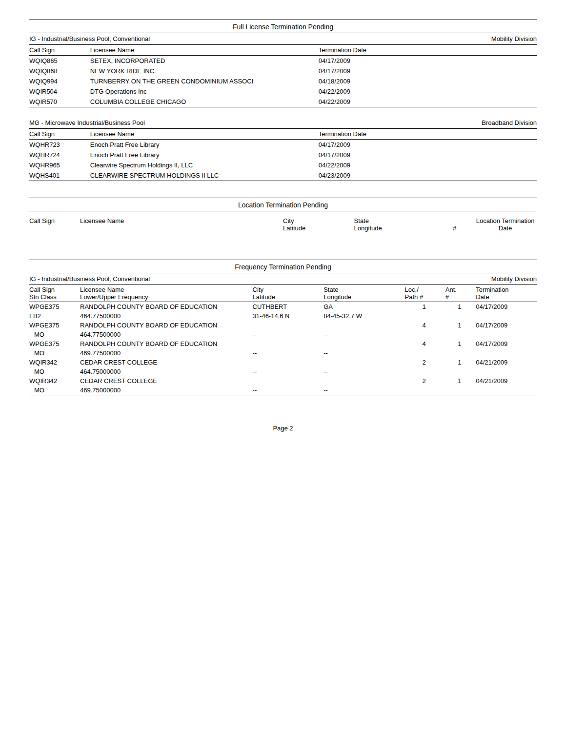Full License Termination Pending
IG - Industrial/Business Pool, Conventional Mobility Division
| Call Sign | Licensee Name | Termination Date |
| WQIQ865 | SETEX, INCORPORATED | 04/17/2009 |
| WQIQ868 | NEW YORK RIDE INC. | 04/17/2009 |
| WQIQ994 | TURNBERRY ON THE GREEN CONDOMINIUM ASSOCI | 04/18/2009 |
| WQIR504 | DTG Operations Inc | 04/22/2009 |
| WQIR570 | COLUMBIA COLLEGE CHICAGO | 04/22/2009 |
MG - Microwave Industrial/Business Pool Broadband Division
| Call Sign | Licensee Name | Termination Date |
| WQHR723 | Enoch Pratt Free Library | 04/17/2009 |
| WQHR724 | Enoch Pratt Free Library | 04/17/2009 |
| WQHR965 | Clearwire Spectrum Holdings II, LLC | 04/22/2009 |
| WQHS401 | CLEARWIRE SPECTRUM HOLDINGS II LLC | 04/23/2009 |
Location Termination Pending
| Call Sign | Licensee Name | City Latitude | State Longitude | # | Location Termination Date |
Frequency Termination Pending
IG - Industrial/Business Pool, Conventional Mobility Division
| Call Sign Stn Class | Licensee Name Lower/Upper Frequency | City Latitude | State Longitude | Loc./ Path # | Ant. # | Termination Date |
| WPGE375 | RANDOLPH COUNTY BOARD OF EDUCATION | CUTHBERT | GA | 1 | 1 | 04/17/2009 |
| FB2 | 464.77500000 | 31-46-14.6 N | 84-45-32.7 W | | | |
| WPGE375 | RANDOLPH COUNTY BOARD OF EDUCATION | | | 4 | 1 | 04/17/2009 |
| MO | 464.77500000 | -- | -- | | | |
| WPGE375 | RANDOLPH COUNTY BOARD OF EDUCATION | | | 4 | 1 | 04/17/2009 |
| MO | 469.77500000 | -- | -- | | | |
| WQIR342 | CEDAR CREST COLLEGE | | | 2 | 1 | 04/21/2009 |
| MO | 464.75000000 | -- | -- | | | |
| WQIR342 | CEDAR CREST COLLEGE | | | 2 | 1 | 04/21/2009 |
| MO | 469.75000000 | -- | -- | | | |
Page 2